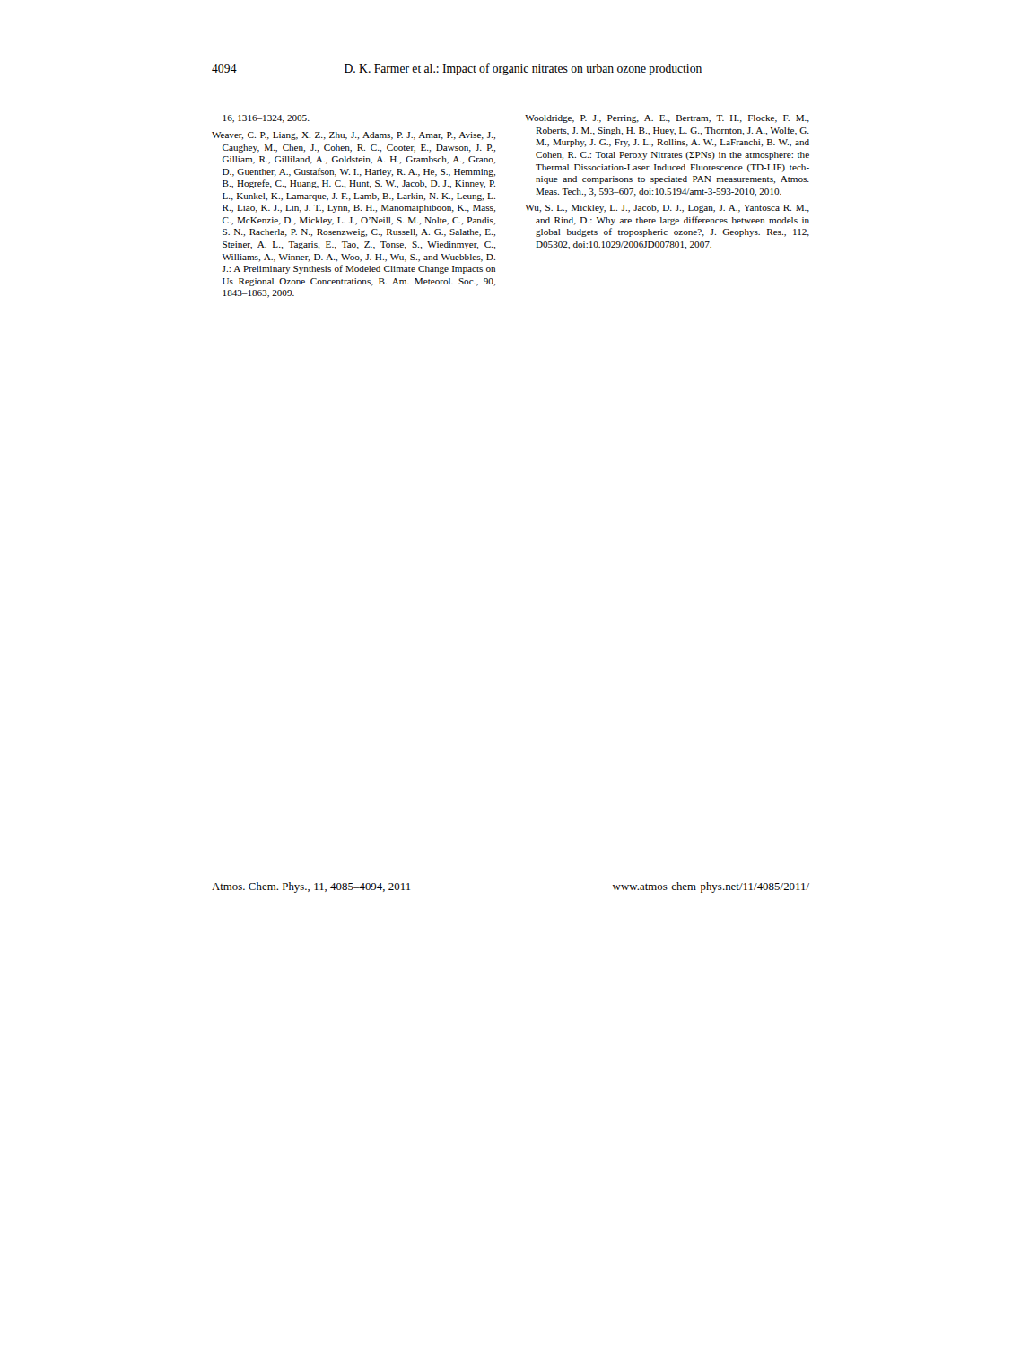4094
D. K. Farmer et al.: Impact of organic nitrates on urban ozone production
16, 1316–1324, 2005.
Weaver, C. P., Liang, X. Z., Zhu, J., Adams, P. J., Amar, P., Avise, J., Caughey, M., Chen, J., Cohen, R. C., Cooter, E., Dawson, J. P., Gilliam, R., Gilliland, A., Goldstein, A. H., Grambsch, A., Grano, D., Guenther, A., Gustafson, W. I., Harley, R. A., He, S., Hemming, B., Hogrefe, C., Huang, H. C., Hunt, S. W., Jacob, D. J., Kinney, P. L., Kunkel, K., Lamarque, J. F., Lamb, B., Larkin, N. K., Leung, L. R., Liao, K. J., Lin, J. T., Lynn, B. H., Manomaiphiboon, K., Mass, C., McKenzie, D., Mickley, L. J., O’Neill, S. M., Nolte, C., Pandis, S. N., Racherla, P. N., Rosenzweig, C., Russell, A. G., Salathe, E., Steiner, A. L., Tagaris, E., Tao, Z., Tonse, S., Wiedinmyer, C., Williams, A., Winner, D. A., Woo, J. H., Wu, S., and Wuebbles, D. J.: A Preliminary Synthesis of Modeled Climate Change Impacts on Us Regional Ozone Concentrations, B. Am. Meteorol. Soc., 90, 1843–1863, 2009.
Wooldridge, P. J., Perring, A. E., Bertram, T. H., Flocke, F. M., Roberts, J. M., Singh, H. B., Huey, L. G., Thornton, J. A., Wolfe, G. M., Murphy, J. G., Fry, J. L., Rollins, A. W., LaFranchi, B. W., and Cohen, R. C.: Total Peroxy Nitrates (ΣPNs) in the atmosphere: the Thermal Dissociation-Laser Induced Fluorescence (TD-LIF) technique and comparisons to speciated PAN measurements, Atmos. Meas. Tech., 3, 593–607, doi:10.5194/amt-3-593-2010, 2010.
Wu, S. L., Mickley, L. J., Jacob, D. J., Logan, J. A., Yantosca R. M., and Rind, D.: Why are there large differences between models in global budgets of tropospheric ozone?, J. Geophys. Res., 112, D05302, doi:10.1029/2006JD007801, 2007.
Atmos. Chem. Phys., 11, 4085–4094, 2011
www.atmos-chem-phys.net/11/4085/2011/